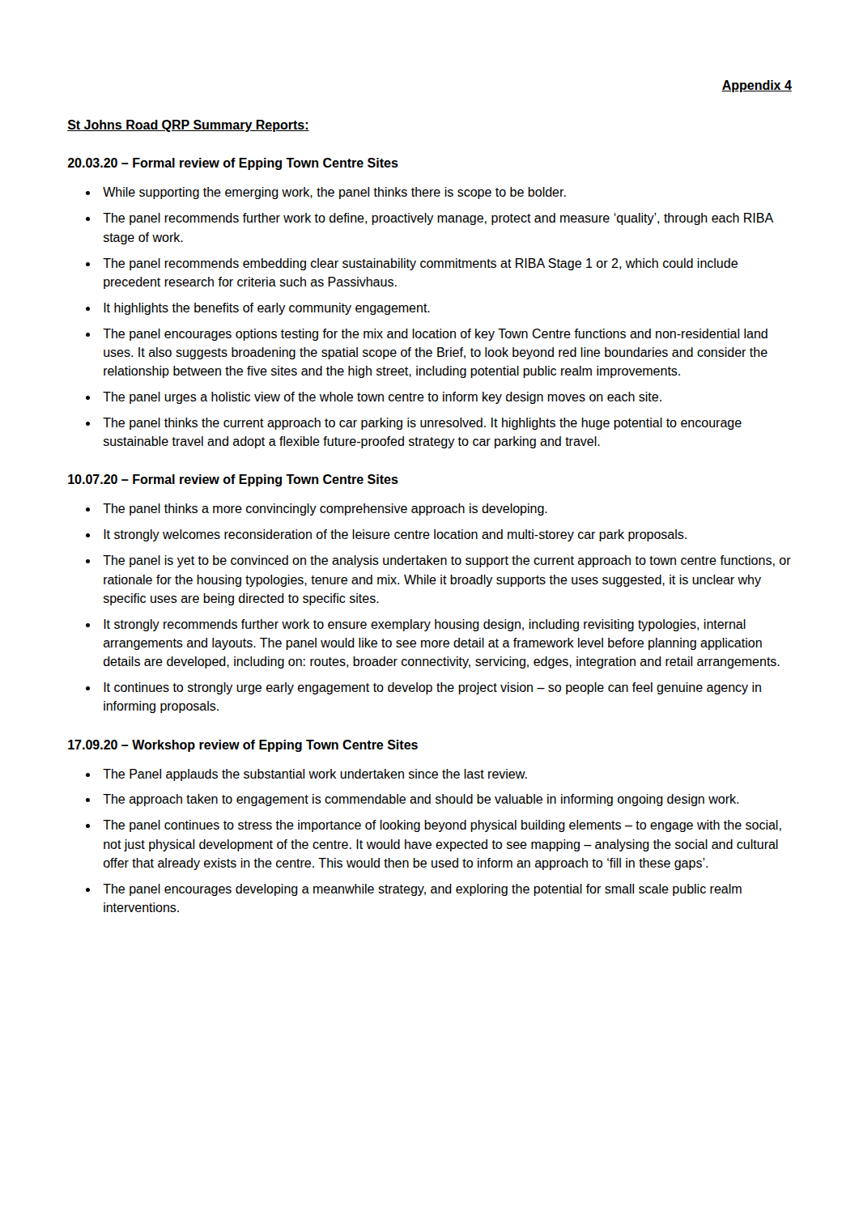Appendix 4
St Johns Road QRP Summary Reports:
20.03.20 – Formal review of Epping Town Centre Sites
While supporting the emerging work, the panel thinks there is scope to be bolder.
The panel recommends further work to define, proactively manage, protect and measure ‘quality’, through each RIBA stage of work.
The panel recommends embedding clear sustainability commitments at RIBA Stage 1 or 2, which could include precedent research for criteria such as Passivhaus.
It highlights the benefits of early community engagement.
The panel encourages options testing for the mix and location of key Town Centre functions and non-residential land uses. It also suggests broadening the spatial scope of the Brief, to look beyond red line boundaries and consider the relationship between the five sites and the high street, including potential public realm improvements.
The panel urges a holistic view of the whole town centre to inform key design moves on each site.
The panel thinks the current approach to car parking is unresolved. It highlights the huge potential to encourage sustainable travel and adopt a flexible future-proofed strategy to car parking and travel.
10.07.20 – Formal review of Epping Town Centre Sites
The panel thinks a more convincingly comprehensive approach is developing.
It strongly welcomes reconsideration of the leisure centre location and multi-storey car park proposals.
The panel is yet to be convinced on the analysis undertaken to support the current approach to town centre functions, or rationale for the housing typologies, tenure and mix. While it broadly supports the uses suggested, it is unclear why specific uses are being directed to specific sites.
It strongly recommends further work to ensure exemplary housing design, including revisiting typologies, internal arrangements and layouts. The panel would like to see more detail at a framework level before planning application details are developed, including on: routes, broader connectivity, servicing, edges, integration and retail arrangements.
It continues to strongly urge early engagement to develop the project vision – so people can feel genuine agency in informing proposals.
17.09.20 – Workshop review of Epping Town Centre Sites
The Panel applauds the substantial work undertaken since the last review.
The approach taken to engagement is commendable and should be valuable in informing ongoing design work.
The panel continues to stress the importance of looking beyond physical building elements – to engage with the social, not just physical development of the centre. It would have expected to see mapping – analysing the social and cultural offer that already exists in the centre. This would then be used to inform an approach to ‘fill in these gaps’.
The panel encourages developing a meanwhile strategy, and exploring the potential for small scale public realm interventions.